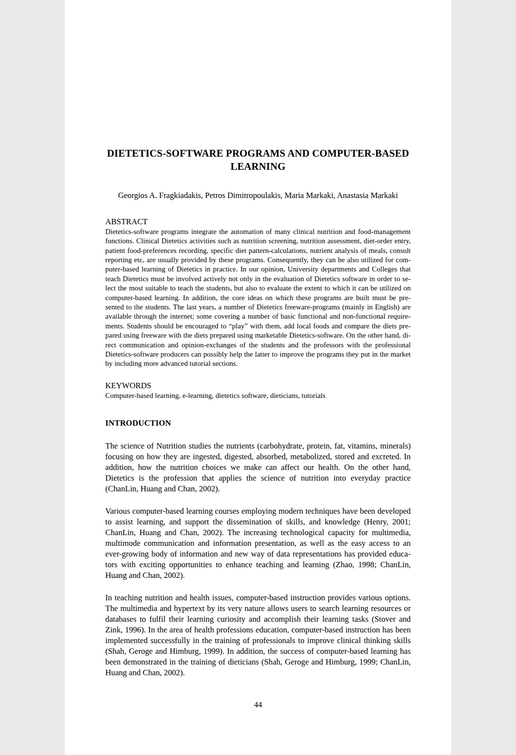Dietetics-Software Programs and Computer-Based Learning
Georgios A. Fragkiadakis, Petros Dimitropoulakis, Maria Markaki, Anastasia Markaki
ABSTRACT
Dietetics-software programs integrate the automation of many clinical nutrition and food-management functions. Clinical Dietetics activities such as nutrition screening, nutrition assessment, diet-order entry, patient food-preferences recording, specific diet pattern-calculations, nutrient analysis of meals, consult reporting etc, are usually provided by these programs. Consequently, they can be also utilized for computer-based learning of Dietetics in practice. In our opinion, University departments and Colleges that teach Dietetics must be involved actively not only in the evaluation of Dietetics software in order to select the most suitable to teach the students, but also to evaluate the extent to which it can be utilized on computer-based learning. In addition, the core ideas on which these programs are built must be presented to the students. The last years, a number of Dietetics freeware-programs (mainly in English) are available through the internet; some covering a number of basic functional and non-functional requirements. Students should be encouraged to “play” with them, add local foods and compare the diets prepared using freeware with the diets prepared using marketable Dietetics-software. On the other hand, direct communication and opinion-exchanges of the students and the professors with the professional Dietetics-software producers can possibly help the latter to improve the programs they put in the market by including more advanced tutorial sections.
KEYWORDS
Computer-based learning, e-learning, dietetics software, dieticians, tutorials
Introduction
The science of Nutrition studies the nutrients (carbohydrate, protein, fat, vitamins, minerals) focusing on how they are ingested, digested, absorbed, metabolized, stored and excreted. In addition, how the nutrition choices we make can affect our health. On the other hand, Dietetics is the profession that applies the science of nutrition into everyday practice (ChanLin, Huang and Chan, 2002).
Various computer-based learning courses employing modern techniques have been developed to assist learning, and support the dissemination of skills, and knowledge (Henry, 2001; ChanLin, Huang and Chan, 2002). The increasing technological capacity for multimedia, multimode communication and information presentation, as well as the easy access to an ever-growing body of information and new way of data representations has provided educators with exciting opportunities to enhance teaching and learning (Zhao, 1998; ChanLin, Huang and Chan, 2002).
In teaching nutrition and health issues, computer-based instruction provides various options. The multimedia and hypertext by its very nature allows users to search learning resources or databases to fulfil their learning curiosity and accomplish their learning tasks (Stover and Zink, 1996). In the area of health professions education, computer-based instruction has been implemented successfully in the training of professionals to improve clinical thinking skills (Shah, Geroge and Himburg, 1999). In addition, the success of computer-based learning has been demonstrated in the training of dieticians (Shah, Geroge and Himburg, 1999; ChanLin, Huang and Chan, 2002).
44